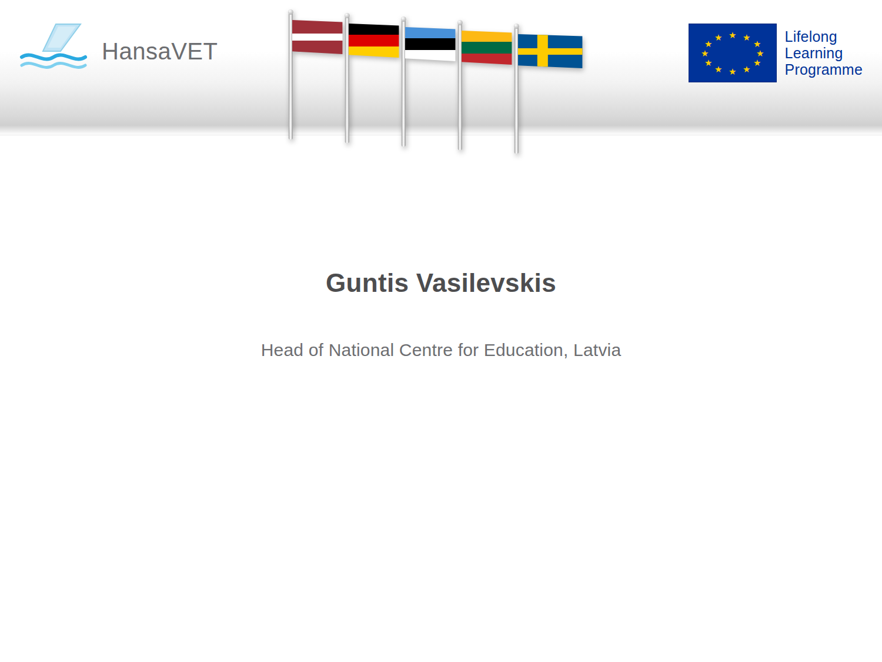Hansa VET
Lifelong
Learning
Programme
Guntis Vasilevskis
Head of National Centre for Education, Latvia